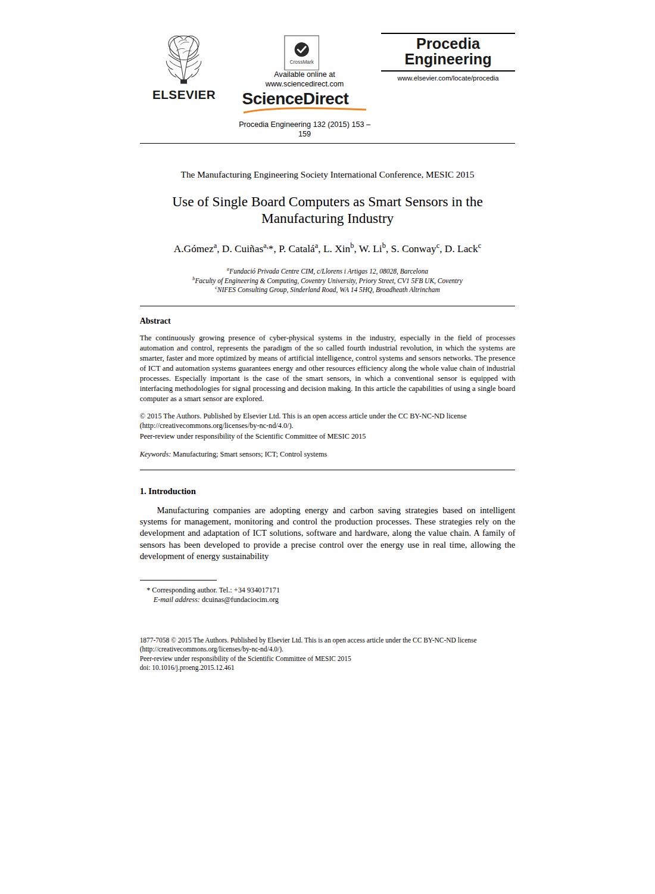ELSEVIER
CrossMark
Available online at www.sciencedirect.com
Science Direct
Procedia Engineering 132 (2015) 153 – 159
Procedia
Engineering
www.elsevier.com/locate/procedia
The Manufacturing Engineering Society International Conference, MESIC 2015
Use of Single Board Computers as Smart Sensors in the
Manufacturing Industry
A.Gómeza, D. Cuiñasa,*, P. Cataláa, L. Xinb, W. Lib, S. Conwayc, D. Lackc
aFundació Privada Centre CIM, c/Llorens i Artigas 12, 08028, Barcelona
bFaculty of Engineering & Computing, Coventry University, Priory Street, CV1 5FB UK, Coventry
cNIFES Consulting Group, Sinderland Road, WA 14 5HQ, Broadheath Altrincham
Abstract
The continuously growing presence of cyber-physical systems in the industry, especially in the field of processes automation and control, represents the paradigm of the so called fourth industrial revolution, in which the systems are smarter, faster and more optimized by means of artificial intelligence, control systems and sensors networks. The presence of ICT and automation systems guarantees energy and other resources efficiency along the whole value chain of industrial processes. Especially important is the case of the smart sensors, in which a conventional sensor is equipped with interfacing methodologies for signal processing and decision making. In this article the capabilities of using a single board computer as a smart sensor are explored.
© 2015 The Authors. Published by Elsevier Ltd. This is an open access article under the CC BY-NC-ND license
(http://creativecommons.org/licenses/by-nc-nd/4.0/).
Peer-review under responsibility of the Scientific Committee of MESIC 2015
Keywords: Manufacturing; Smart sensors; ICT; Control systems
1. Introduction
Manufacturing companies are adopting energy and carbon saving strategies based on intelligent systems for management, monitoring and control the production processes. These strategies rely on the development and adaptation of ICT solutions, software and hardware, along the value chain. A family of sensors has been developed to provide a precise control over the energy use in real time, allowing the development of energy sustainability
* Corresponding author. Tel.: +34 934017171
E-mail address: dcuinas@fundaciocim.org
1877-7058 © 2015 The Authors. Published by Elsevier Ltd. This is an open access article under the CC BY-NC-ND license
(http://creativecommons.org/licenses/by-nc-nd/4.0/).
Peer-review under responsibility of the Scientific Committee of MESIC 2015
doi: 10.1016/j.proeng.2015.12.461